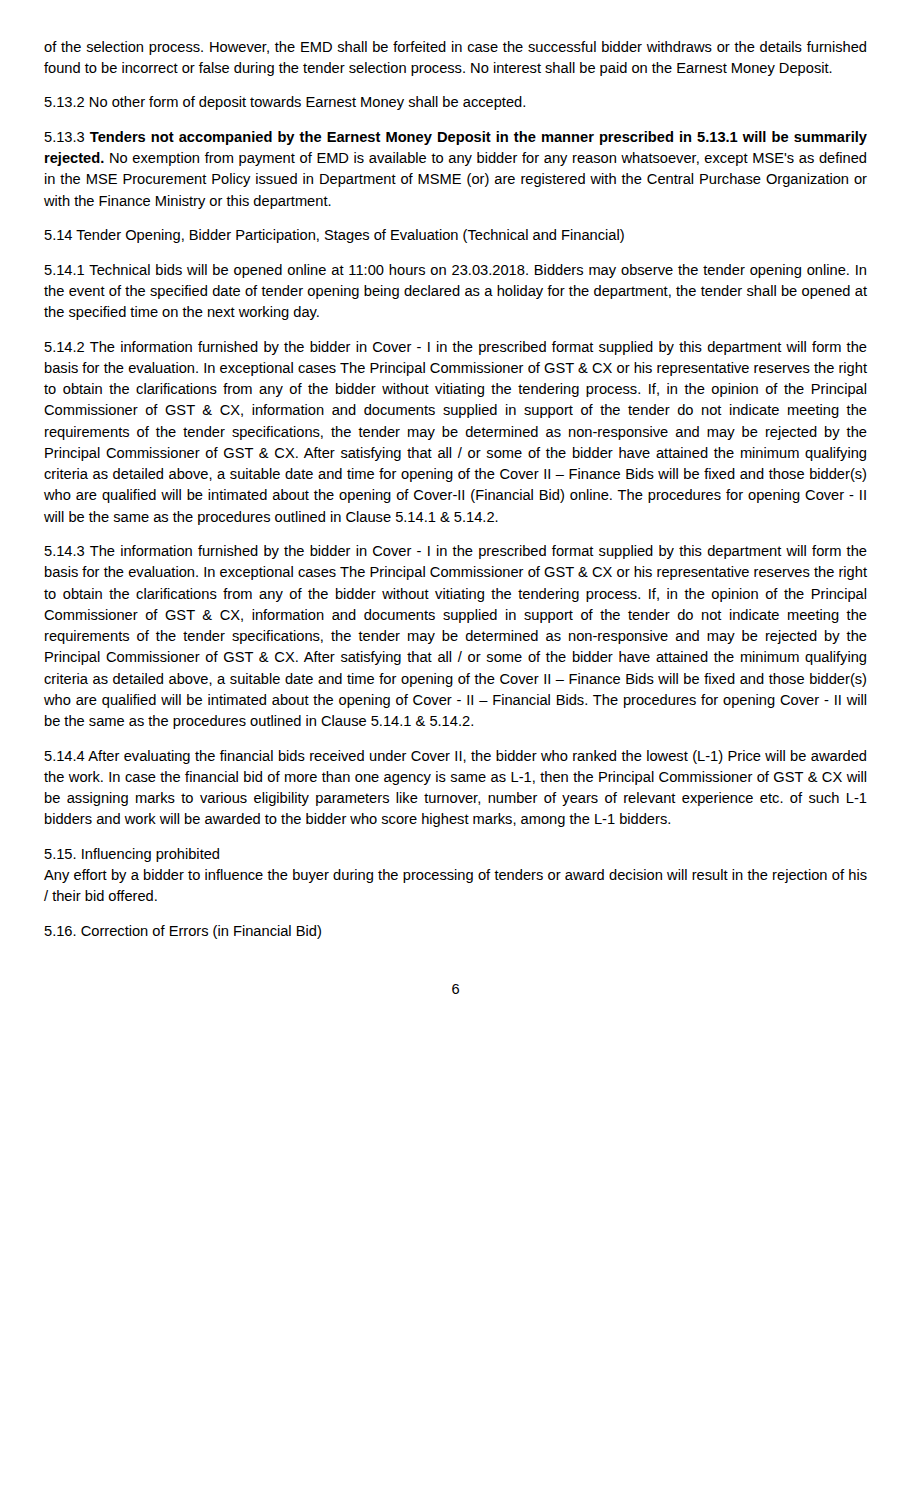of the selection process. However, the EMD shall be forfeited in case the successful bidder withdraws or the details furnished found to be incorrect or false during the tender selection process. No interest shall be paid on the Earnest Money Deposit.
5.13.2 No other form of deposit towards Earnest Money shall be accepted.
5.13.3 Tenders not accompanied by the Earnest Money Deposit in the manner prescribed in 5.13.1 will be summarily rejected. No exemption from payment of EMD is available to any bidder for any reason whatsoever, except MSE's as defined in the MSE Procurement Policy issued in Department of MSME (or) are registered with the Central Purchase Organization or with the Finance Ministry or this department.
5.14 Tender Opening, Bidder Participation, Stages of Evaluation (Technical and Financial)
5.14.1 Technical bids will be opened online at 11:00 hours on 23.03.2018. Bidders may observe the tender opening online. In the event of the specified date of tender opening being declared as a holiday for the department, the tender shall be opened at the specified time on the next working day.
5.14.2 The information furnished by the bidder in Cover - I in the prescribed format supplied by this department will form the basis for the evaluation. In exceptional cases The Principal Commissioner of GST & CX or his representative reserves the right to obtain the clarifications from any of the bidder without vitiating the tendering process. If, in the opinion of the Principal Commissioner of GST & CX, information and documents supplied in support of the tender do not indicate meeting the requirements of the tender specifications, the tender may be determined as non-responsive and may be rejected by the Principal Commissioner of GST & CX. After satisfying that all / or some of the bidder have attained the minimum qualifying criteria as detailed above, a suitable date and time for opening of the Cover II – Finance Bids will be fixed and those bidder(s) who are qualified will be intimated about the opening of Cover-II (Financial Bid) online. The procedures for opening Cover - II will be the same as the procedures outlined in Clause 5.14.1 & 5.14.2.
5.14.3 The information furnished by the bidder in Cover - I in the prescribed format supplied by this department will form the basis for the evaluation. In exceptional cases The Principal Commissioner of GST & CX or his representative reserves the right to obtain the clarifications from any of the bidder without vitiating the tendering process. If, in the opinion of the Principal Commissioner of GST & CX, information and documents supplied in support of the tender do not indicate meeting the requirements of the tender specifications, the tender may be determined as non-responsive and may be rejected by the Principal Commissioner of GST & CX. After satisfying that all / or some of the bidder have attained the minimum qualifying criteria as detailed above, a suitable date and time for opening of the Cover II – Finance Bids will be fixed and those bidder(s) who are qualified will be intimated about the opening of Cover - II – Financial Bids. The procedures for opening Cover - II will be the same as the procedures outlined in Clause 5.14.1 & 5.14.2.
5.14.4 After evaluating the financial bids received under Cover II, the bidder who ranked the lowest (L-1) Price will be awarded the work. In case the financial bid of more than one agency is same as L-1, then the Principal Commissioner of GST & CX will be assigning marks to various eligibility parameters like turnover, number of years of relevant experience etc. of such L-1 bidders and work will be awarded to the bidder who score highest marks, among the L-1 bidders.
5.15. Influencing prohibited
Any effort by a bidder to influence the buyer during the processing of tenders or award decision will result in the rejection of his / their bid offered.
5.16. Correction of Errors (in Financial Bid)
6